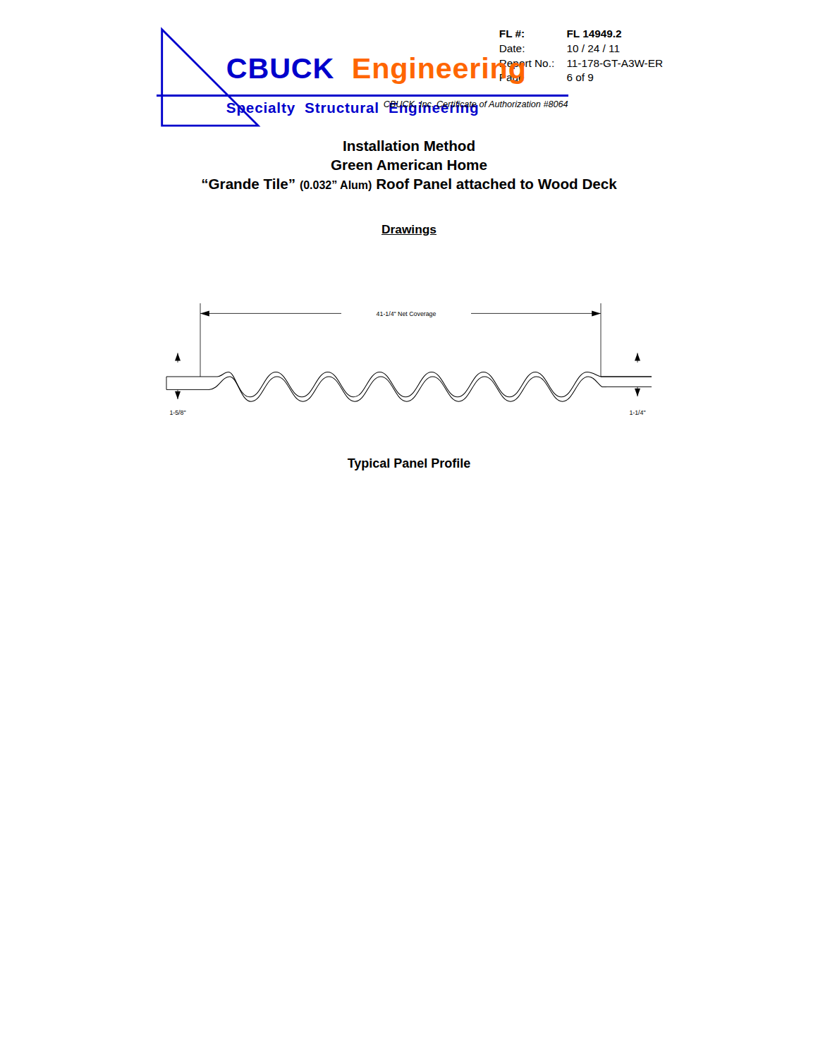| FL #: | FL 14949.2 |
| Date: | 10 / 24 / 11 |
| Report No.: | 11-178-GT-A3W-ER |
| Page | 6 of 9 |
CBUCK Engineering
Specialty Structural Engineering
CBUCK, Inc. Certificate of Authorization #8064
Installation Method
Green American Home
“Grande Tile” (0.032” Alum) Roof Panel attached to Wood Deck
Drawings
41-1/4" Net Coverage 1-5/8" 1-1/4"
Typical Panel Profile